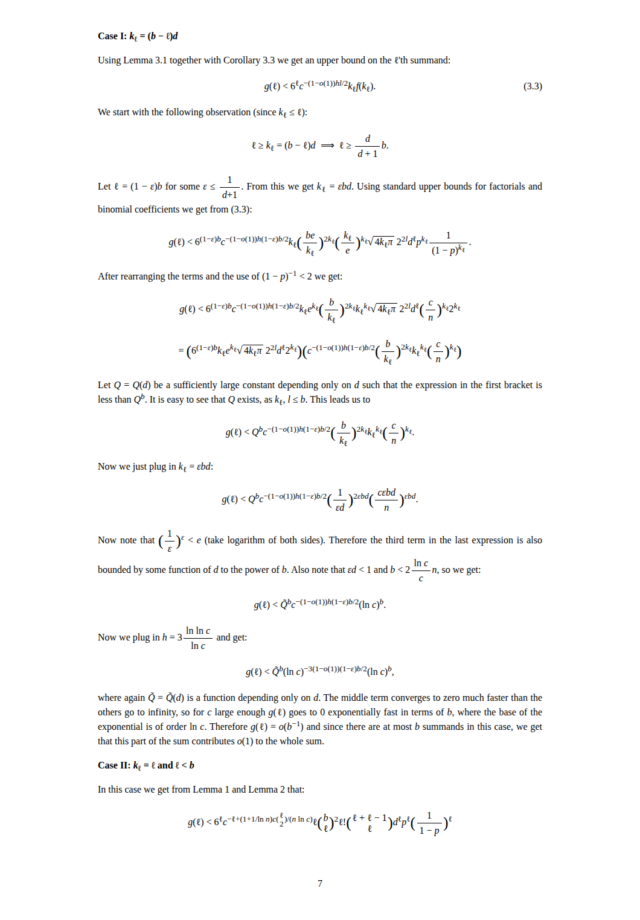Case I: kℓ = (b − ℓ)d
Using Lemma 3.1 together with Corollary 3.3 we get an upper bound on the ℓ'th summand:
g(ℓ) < 6ℓc−(1−o(1))hl/2kℓf(kℓ). (3.3)
We start with the following observation (since kℓ ≤ ℓ):
ℓ ≥ kℓ = (b − ℓ)d ⟹ ℓ ≥ dd + 1 b.
Let ℓ = (1 − ε)b for some ε ≤ 1 d+1. From this we get kℓ = εbd. Using standard upper bounds for factorials and binomial coefficients we get from (3.3):
g(ℓ) < 6(1−ε)bc−(1−o(1))h(1−ε)b/2kℓ(be kℓ)2kℓ(kℓ e)kℓ√4kℓπ 22ldℓpkℓ1(1 − p)kℓ.
After rearranging the terms and the use of (1 − p)−1 < 2 we get:
g(ℓ) < 6(1−ε)bc−(1−o(1))h(1−ε)b/2kℓekℓ(bkℓ)2kℓkℓkℓ√4kℓπ 22ldℓ(cn)kℓ2kℓ
= (6(1−ε)bkℓekℓ√4kℓπ 22ldℓ2kℓ)(c−(1−o(1))h(1−ε)b/2(bkℓ)2kℓkℓkℓ(cn)kℓ)
Let Q = Q(d) be a sufficiently large constant depending only on d such that the expression in the first bracket is less than Qb. It is easy to see that Q exists, as kℓ, l ≤ b. This leads us to
g(ℓ) < Qbc−(1−o(1))h(1−ε)b/2(bkℓ)2kℓkℓkℓ(cn)kℓ.
Now we just plug in kℓ = εbd:
g(ℓ) < Qbc−(1−o(1))h(1−ε)b/2(1 εd)2εbd(cεbd n)εbd.
Now note that (1 ε)ε < e (take logarithm of both sides). Therefore the third term in the last expression is also bounded by some function of d to the power of b. Also note that εd < 1 and b < 2ln c c n, so we get:
g(ℓ) < Q̃bc−(1−o(1))h(1−ε)b/2(ln c)b.
Now we plug in h = 3ln ln c ln c and get:
g(ℓ) < Q̃b(ln c)−3(1−o(1))(1−ε)b/2(ln c)b,
where again Q̃ = Q̃(d) is a function depending only on d. The middle term converges to zero much faster than the others go to infinity, so for c large enough g(ℓ) goes to 0 exponentially fast in terms of b, where the base of the exponential is of order ln c. Therefore g(ℓ) = o(b−1) and since there are at most b summands in this case, we get that this part of the sum contributes o(1) to the whole sum.
Case II: kℓ = ℓ and ℓ < b
In this case we get from Lemma 1 and Lemma 2 that:
g(ℓ) < 6ℓc−ℓ+(1+1/ln n)c(ℓ 2)/(n ln c)ℓ(bℓ)2ℓ!(ℓ + ℓ − 1 ℓ) dℓpℓ(11 − p)ℓ
7